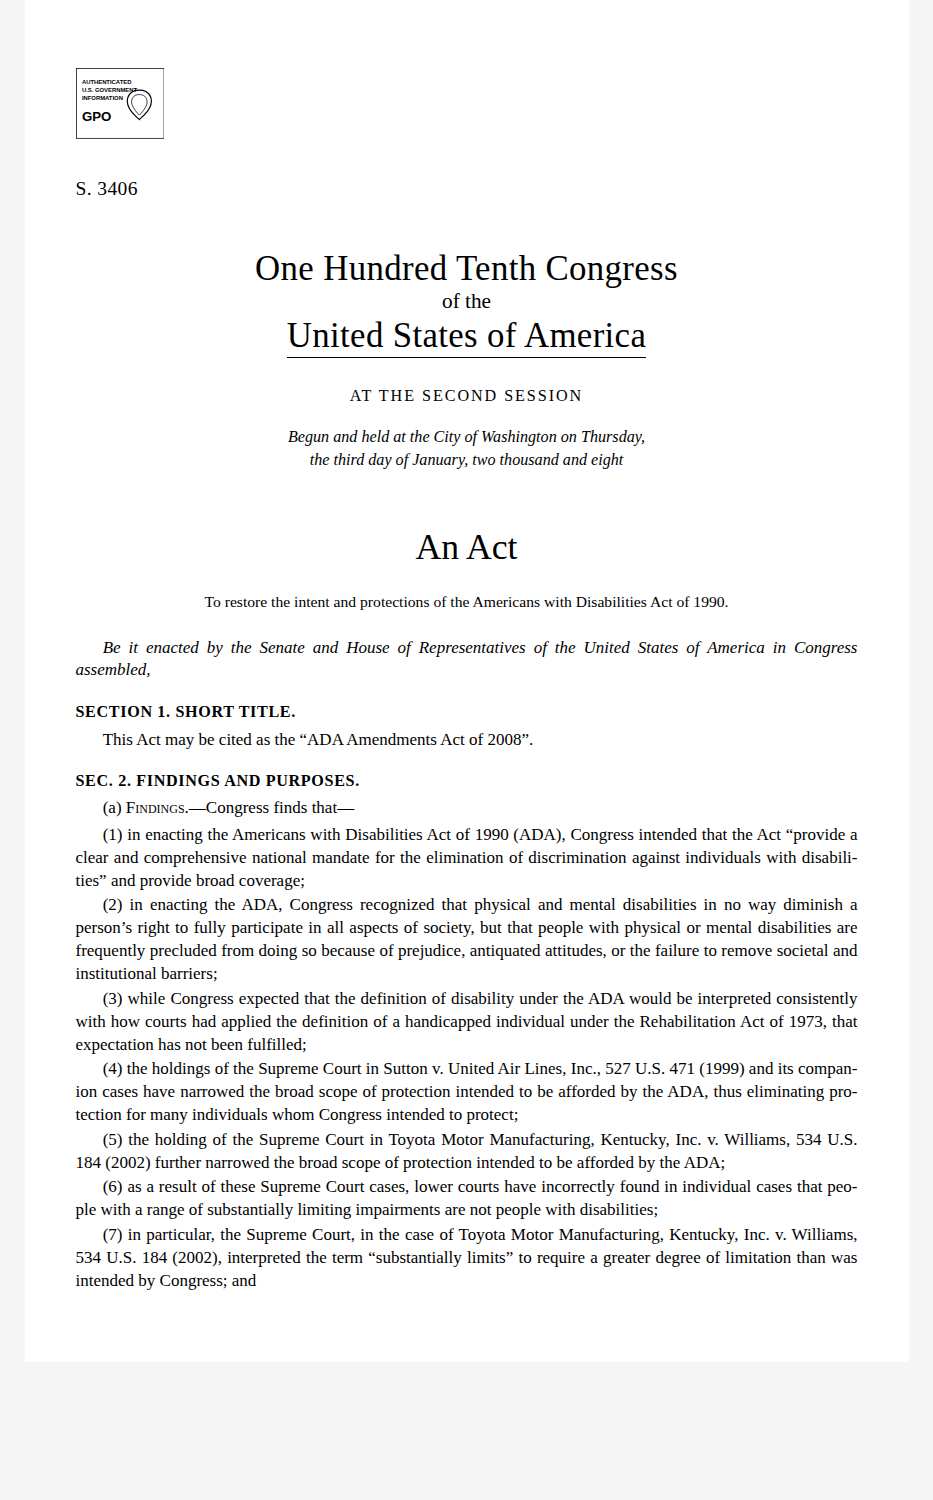AUTHENTICATED U.S. GOVERNMENT INFORMATION GPO
S. 3406
One Hundred Tenth Congress
of the
United States of America
AT THE SECOND SESSION
Begun and held at the City of Washington on Thursday,
the third day of January, two thousand and eight
An Act
To restore the intent and protections of the Americans with Disabilities Act of 1990.
Be it enacted by the Senate and House of Representatives of the United States of America in Congress assembled,
SECTION 1. SHORT TITLE.
This Act may be cited as the “ADA Amendments Act of 2008”.
SEC. 2. FINDINGS AND PURPOSES.
(a) Findings.—Congress finds that—
(1) in enacting the Americans with Disabilities Act of 1990 (ADA), Congress intended that the Act “provide a clear and comprehensive national mandate for the elimination of discrimination against individuals with disabilities” and provide broad coverage;
(2) in enacting the ADA, Congress recognized that physical and mental disabilities in no way diminish a person’s right to fully participate in all aspects of society, but that people with physical or mental disabilities are frequently precluded from doing so because of prejudice, antiquated attitudes, or the failure to remove societal and institutional barriers;
(3) while Congress expected that the definition of disability under the ADA would be interpreted consistently with how courts had applied the definition of a handicapped individual under the Rehabilitation Act of 1973, that expectation has not been fulfilled;
(4) the holdings of the Supreme Court in Sutton v. United Air Lines, Inc., 527 U.S. 471 (1999) and its companion cases have narrowed the broad scope of protection intended to be afforded by the ADA, thus eliminating protection for many individuals whom Congress intended to protect;
(5) the holding of the Supreme Court in Toyota Motor Manufacturing, Kentucky, Inc. v. Williams, 534 U.S. 184 (2002) further narrowed the broad scope of protection intended to be afforded by the ADA;
(6) as a result of these Supreme Court cases, lower courts have incorrectly found in individual cases that people with a range of substantially limiting impairments are not people with disabilities;
(7) in particular, the Supreme Court, in the case of Toyota Motor Manufacturing, Kentucky, Inc. v. Williams, 534 U.S. 184 (2002), interpreted the term “substantially limits” to require a greater degree of limitation than was intended by Congress; and